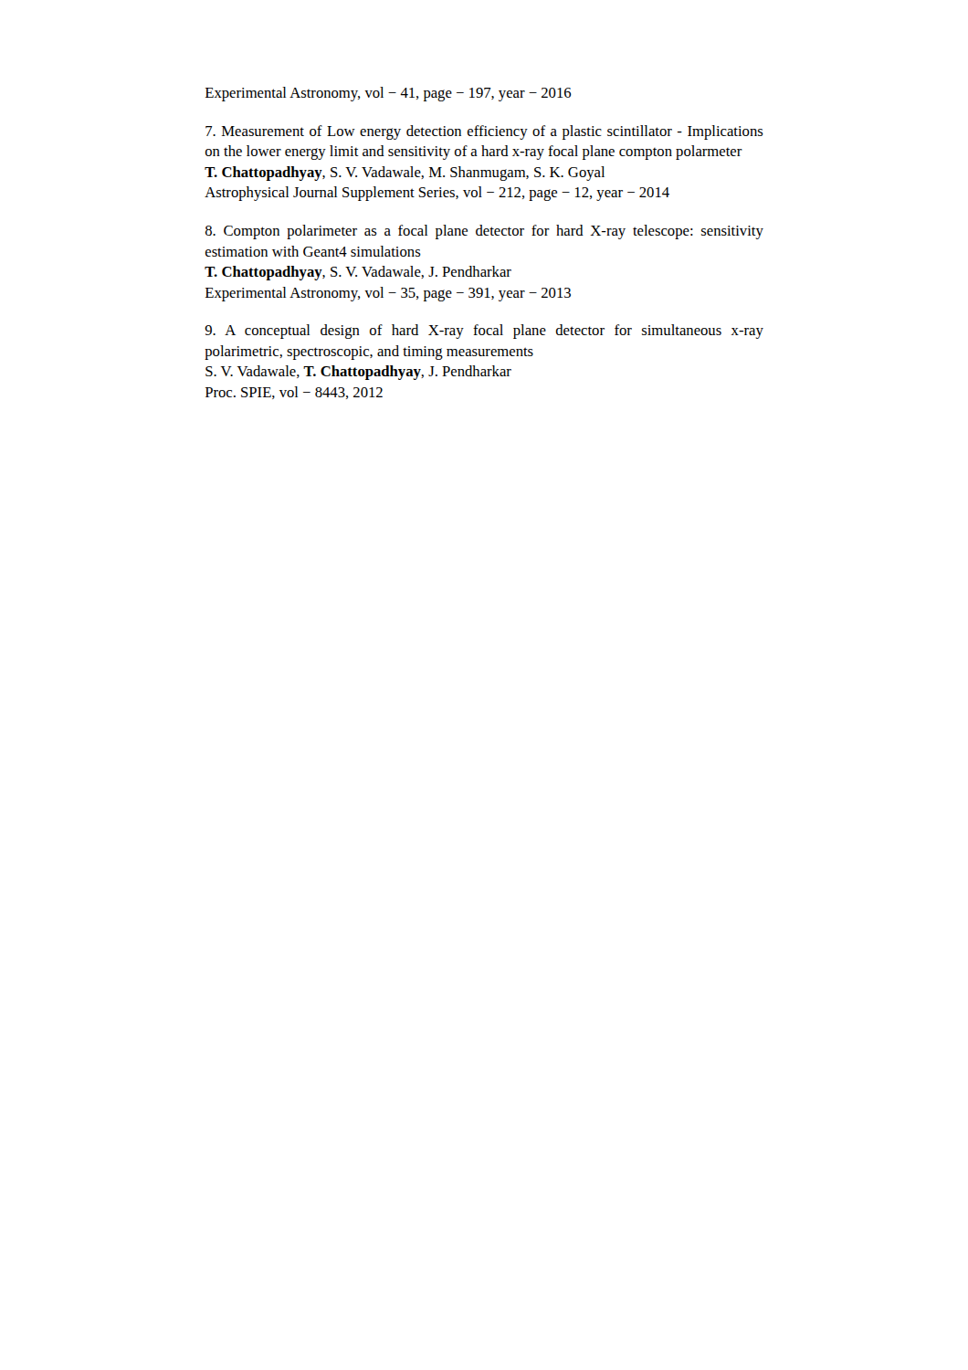Experimental Astronomy, vol − 41, page − 197, year − 2016
7. Measurement of Low energy detection efficiency of a plastic scintillator - Implications on the lower energy limit and sensitivity of a hard x-ray focal plane compton polarmeter
T. Chattopadhyay, S. V. Vadawale, M. Shanmugam, S. K. Goyal
Astrophysical Journal Supplement Series, vol − 212, page − 12, year − 2014
8. Compton polarimeter as a focal plane detector for hard X-ray telescope: sensitivity estimation with Geant4 simulations
T. Chattopadhyay, S. V. Vadawale, J. Pendharkar
Experimental Astronomy, vol − 35, page − 391, year − 2013
9. A conceptual design of hard X-ray focal plane detector for simultaneous x-ray polarimetric, spectroscopic, and timing measurements
S. V. Vadawale, T. Chattopadhyay, J. Pendharkar
Proc. SPIE, vol − 8443, 2012